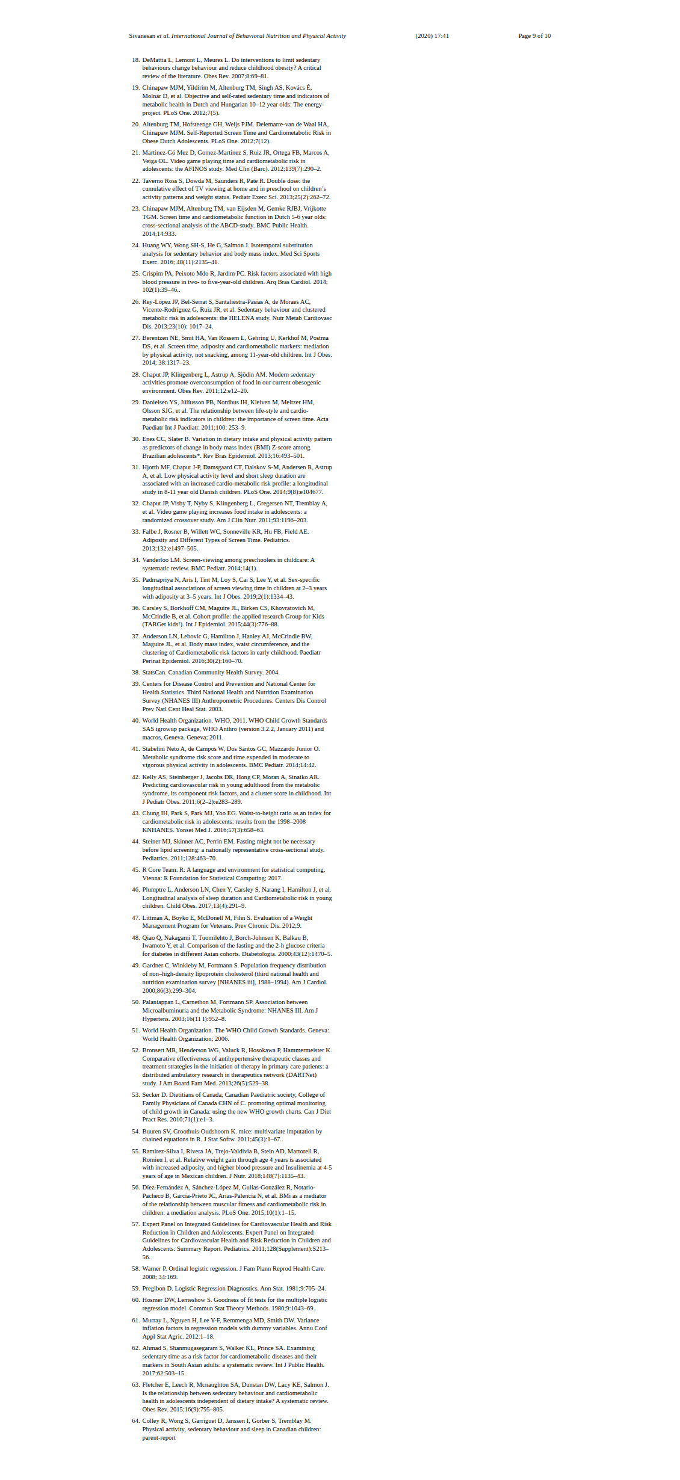Sivanesan et al. International Journal of Behavioral Nutrition and Physical Activity
(2020) 17:41
Page 9 of 10
DeMattia L, Lemont L, Meures L. Do interventions to limit sedentary behaviours change behaviour and reduce childhood obesity? A critical review of the literature. Obes Rev. 2007;8:69–81.
Chinapaw MJM, Yildirim M, Altenburg TM, Singh AS, Kovács É, Molnár D, et al. Objective and self-rated sedentary time and indicators of metabolic health in Dutch and Hungarian 10–12 year olds: The energy-project. PLoS One. 2012;7(5).
Altenburg TM, Hofsteenge GH, Weijs PJM. Delemarre-van de Waal HA, Chinapaw MJM. Self-Reported Screen Time and Cardiometabolic Risk in Obese Dutch Adolescents. PLoS One. 2012;7(12).
Martinez-Gó Mez D, Gomez-Martinez S, Ruiz JR, Ortega FB, Marcos A, Veiga OL. Video game playing time and cardiometabolic risk in adolescents: the AFINOS study. Med Clin (Barc). 2012;139(7):290–2.
Taverno Ross S, Dowda M, Saunders R, Pate R. Double dose: the cumulative effect of TV viewing at home and in preschool on children’s activity patterns and weight status. Pediatr Exerc Sci. 2013;25(2):262–72.
Chinapaw MJM, Altenburg TM, van Eijsden M, Gemke RJBJ, Vrijkotte TGM. Screen time and cardiometabolic function in Dutch 5-6 year olds: cross-sectional analysis of the ABCD-study. BMC Public Health. 2014;14:933.
Huang WY, Wong SH-S, He G, Salmon J. Isotemporal substitution analysis for sedentary behavior and body mass index. Med Sci Sports Exerc. 2016; 48(11):2135–41.
Crispim PA, Peixoto Mdo R, Jardim PC. Risk factors associated with high blood pressure in two- to five-year-old children. Arq Bras Cardiol. 2014; 102(1):39–46..
Rey-López JP, Bel-Serrat S, Santaliestra-Pasías A, de Moraes AC, Vicente-Rodríguez G, Ruiz JR, et al. Sedentary behaviour and clustered metabolic risk in adolescents: the HELENA study. Nutr Metab Cardiovasc Dis. 2013;23(10): 1017–24.
Berentzen NE, Smit HA, Van Rossem L, Gehring U, Kerkhof M, Postma DS, et al. Screen time, adiposity and cardiometabolic markers: mediation by physical activity, not snacking, among 11-year-old children. Int J Obes. 2014; 38:1317–23.
Chaput JP, Klingenberg L, Astrup A, Sjödin AM. Modern sedentary activities promote overconsumption of food in our current obesogenic environment. Obes Rev. 2011;12:e12–20.
Danielsen YS, Júlíusson PB, Nordhus IH, Kleiven M, Meltzer HM, Olsson SJG, et al. The relationship between life-style and cardio-metabolic risk indicators in children: the importance of screen time. Acta Paediatr Int J Paediatr. 2011;100: 253–9.
Enes CC, Slater B. Variation in dietary intake and physical activity pattern as predictors of change in body mass index (BMI) Z-score among Brazilian adolescents*. Rev Bras Epidemiol. 2013;16:493–501.
Hjorth MF, Chaput J-P, Damsgaard CT, Dalskov S-M, Andersen R, Astrup A, et al. Low physical activity level and short sleep duration are associated with an increased cardio-metabolic risk profile: a longitudinal study in 8-11 year old Danish children. PLoS One. 2014;9(8):e104677.
Chaput JP, Visby T, Nyby S, Klingenberg L, Gregersen NT, Tremblay A, et al. Video game playing increases food intake in adolescents: a randomized crossover study. Am J Clin Nutr. 2011;93:1196–203.
Falbe J, Rosner B, Willett WC, Sonneville KR, Hu FB, Field AE. Adiposity and Different Types of Screen Time. Pediatrics. 2013;132:e1497–505.
Vanderloo LM. Screen-viewing among preschoolers in childcare: A systematic review. BMC Pediatr. 2014;14(1).
Padmapriya N, Aris I, Tint M, Loy S, Cai S, Lee Y, et al. Sex-specific longitudinal associations of screen viewing time in children at 2–3 years with adiposity at 3–5 years. Int J Obes. 2019;2(1):1334–43.
Carsley S, Borkhoff CM, Maguire JL, Birken CS, Khovratovich M, McCrindle B, et al. Cohort profile: the applied research Group for Kids (TARGet kids!). Int J Epidemiol. 2015;44(3):776–88.
Anderson LN, Lebovic G, Hamilton J, Hanley AJ, McCrindle BW, Maguire JL, et al. Body mass index, waist circumference, and the clustering of Cardiometabolic risk factors in early childhood. Paediatr Perinat Epidemiol. 2016;30(2):160–70.
StatsCan. Canadian Community Health Survey. 2004.
Centers for Disease Control and Prevention and National Center for Health Statistics. Third National Health and Nutrition Examination Survey (NHANES III) Anthropometric Procedures. Centers Dis Control Prev Natl Cent Heal Stat. 2003.
World Health Organization. WHO, 2011. WHO Child Growth Standards SAS igrowup package, WHO Anthro (version 3.2.2, January 2011) and macros, Geneva. Geneva; 2011.
Stabelini Neto A, de Campos W, Dos Santos GC, Mazzardo Junior O. Metabolic syndrome risk score and time expended in moderate to vigorous physical activity in adolescents. BMC Pediatr. 2014;14:42.
Kelly AS, Steinberger J, Jacobs DR, Hong CP, Moran A, Sinaiko AR. Predicting cardiovascular risk in young adulthood from the metabolic syndrome, its component risk factors, and a cluster score in childhood. Int J Pediatr Obes. 2011;6(2–2):e283–289.
Chung IH, Park S, Park MJ, Yoo EG. Waist-to-height ratio as an index for cardiometabolic risk in adolescents: results from the 1998–2008 KNHANES. Yonsei Med J. 2016;57(3):658–63.
Steiner MJ, Skinner AC, Perrin EM. Fasting might not be necessary before lipid screening: a nationally representative cross-sectional study. Pediatrics. 2011;128:463–70.
R Core Team. R: A language and environment for statistical computing. Vienna: R Foundation for Statistical Computing; 2017.
Plumptre L, Anderson LN, Chen Y, Carsley S, Narang I, Hamilton J, et al. Longitudinal analysis of sleep duration and Cardiometabolic risk in young children. Child Obes. 2017;13(4):291–9.
Littman A, Boyko E, McDonell M, Fihn S. Evaluation of a Weight Management Program for Veterans. Prev Chronic Dis. 2012;9.
Qiao Q, Nakagami T, Tuomilehto J, Borch-Johnsen K, Balkau B, Iwamoto Y, et al. Comparison of the fasting and the 2-h glucose criteria for diabetes in different Asian cohorts. Diabetologia. 2000;43(12):1470–5.
Gardner C, Winkleby M, Fortmann S. Population frequency distribution of non–high-density lipoprotein cholesterol (third national health and nutrition examination survey [NHANES iii], 1988–1994). Am J Cardiol. 2000;86(3):299–304.
Palaniappan L, Carnethon M, Fortmann SP. Association between Microalbuminuria and the Metabolic Syndrome: NHANES III. Am J Hypertens. 2003;16(11 I):952–8.
World Health Organization. The WHO Child Growth Standards. Geneva: World Health Organization; 2006.
Bronsert MR, Henderson WG, Valuck R, Hosokawa P, Hammermeister K. Comparative effectiveness of antihypertensive therapeutic classes and treatment strategies in the initiation of therapy in primary care patients: a distributed ambulatory research in therapeutics network (DARTNet) study. J Am Board Fam Med. 2013;26(5):529–38.
Secker D. Dietitians of Canada, Canadian Paediatric society, College of Family Physicians of Canada CHN of C. promoting optimal monitoring of child growth in Canada: using the new WHO growth charts. Can J Diet Pract Res. 2010;71(1):e1–3.
Buuren SV, Groothuis-Oudshoorn K. mice: multivariate imputation by chained equations in R. J Stat Softw. 2011;45(3):1–67..
Ramirez-Silva I, Rivera JA, Trejo-Valdivia B, Stein AD, Martorell R, Romieu I, et al. Relative weight gain through age 4 years is associated with increased adiposity, and higher blood pressure and Insulinemia at 4-5 years of age in Mexican children. J Nutr. 2018;148(7):1135–43.
Díez-Fernández A, Sánchez-López M, Gulías-González R, Notario-Pacheco B, García-Prieto JC, Arias-Palencia N, et al. BMi as a mediator of the relationship between muscular fitness and cardiometabolic risk in children: a mediation analysis. PLoS One. 2015;10(1):1–15.
Expert Panel on Integrated Guidelines for Cardiovascular Health and Risk Reduction in Children and Adolescents. Expert Panel on Integrated Guidelines for Cardiovascular Health and Risk Reduction in Children and Adolescents: Summary Report. Pediatrics. 2011;128(Supplement):S213–56.
Warner P. Ordinal logistic regression. J Fam Plann Reprod Health Care. 2008; 34:169.
Pregibon D. Logistic Regression Diagnostics. Ann Stat. 1981;9:705–24.
Hosmer DW, Lemeshow S. Goodness of fit tests for the multiple logistic regression model. Commun Stat Theory Methods. 1980;9:1043–69.
Murray L, Nguyen H, Lee Y-F, Remmenga MD, Smith DW. Variance inflation factors in regression models with dummy variables. Annu Conf Appl Stat Agric. 2012:1–18.
Ahmad S, Shanmugasegaram S, Walker KL, Prince SA. Examining sedentary time as a risk factor for cardiometabolic diseases and their markers in South Asian adults: a systematic review. Int J Public Health. 2017;62:503–15.
Fletcher E, Leech R, Mcnaughton SA, Dunstan DW, Lacy KE, Salmon J. Is the relationship between sedentary behaviour and cardiometabolic health in adolescents independent of dietary intake? A systematic review. Obes Rev. 2015;16(9):795–805.
Colley R, Wong S, Garriguet D, Janssen I, Gorber S, Tremblay M. Physical activity, sedentary behaviour and sleep in Canadian children: parent-report